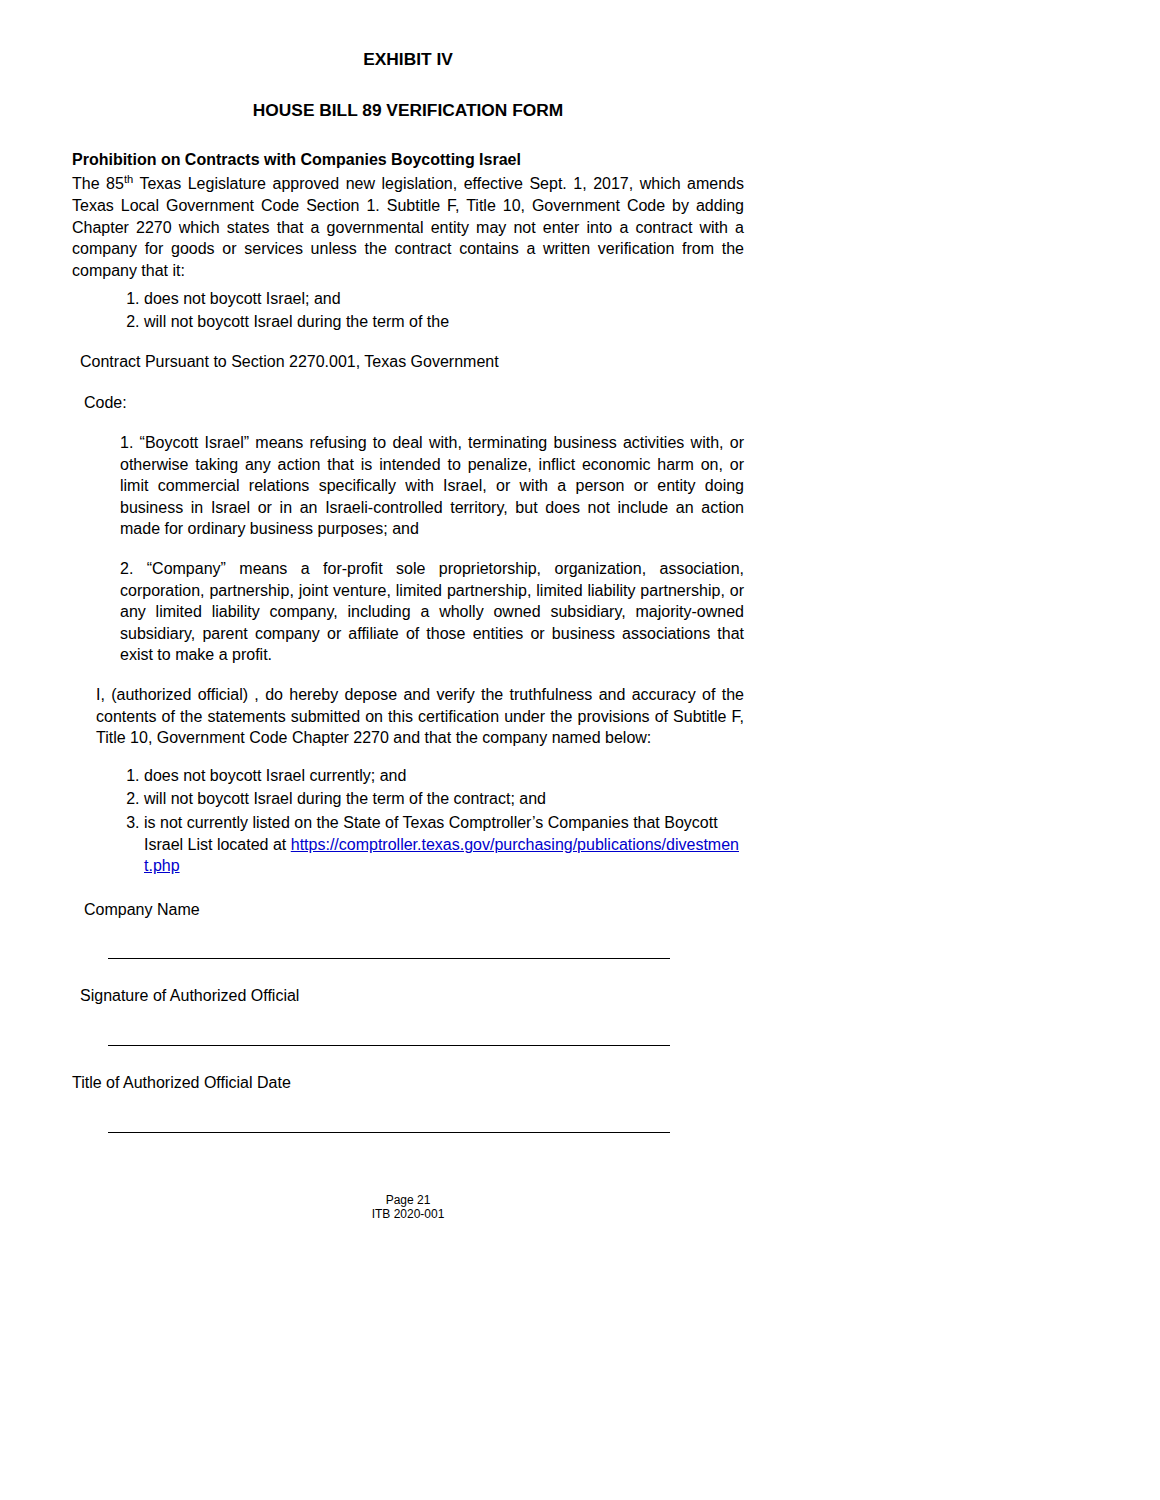EXHIBIT IV
HOUSE BILL 89 VERIFICATION FORM
Prohibition on Contracts with Companies Boycotting Israel
The 85th Texas Legislature approved new legislation, effective Sept. 1, 2017, which amends Texas Local Government Code Section 1. Subtitle F, Title 10, Government Code by adding Chapter 2270 which states that a governmental entity may not enter into a contract with a company for goods or services unless the contract contains a written verification from the company that it:
does not boycott Israel; and
will not boycott Israel during the term of the
Contract Pursuant to Section 2270.001, Texas Government
Code:
1. “Boycott Israel” means refusing to deal with, terminating business activities with, or otherwise taking any action that is intended to penalize, inflict economic harm on, or limit commercial relations specifically with Israel, or with a person or entity doing business in Israel or in an Israeli-controlled territory, but does not include an action made for ordinary business purposes; and
2. “Company” means a for-profit sole proprietorship, organization, association, corporation, partnership, joint venture, limited partnership, limited liability partnership, or any limited liability company, including a wholly owned subsidiary, majority-owned subsidiary, parent company or affiliate of those entities or business associations that exist to make a profit.
I, (authorized official) , do hereby depose and verify the truthfulness and accuracy of the contents of the statements submitted on this certification under the provisions of Subtitle F, Title 10, Government Code Chapter 2270 and that the company named below:
does not boycott Israel currently; and
will not boycott Israel during the term of the contract; and
is not currently listed on the State of Texas Comptroller’s Companies that Boycott Israel List located at https://comptroller.texas.gov/purchasing/publications/divestment.php
Company Name
Signature of Authorized Official
Title of Authorized Official Date
Page 21
ITB 2020-001